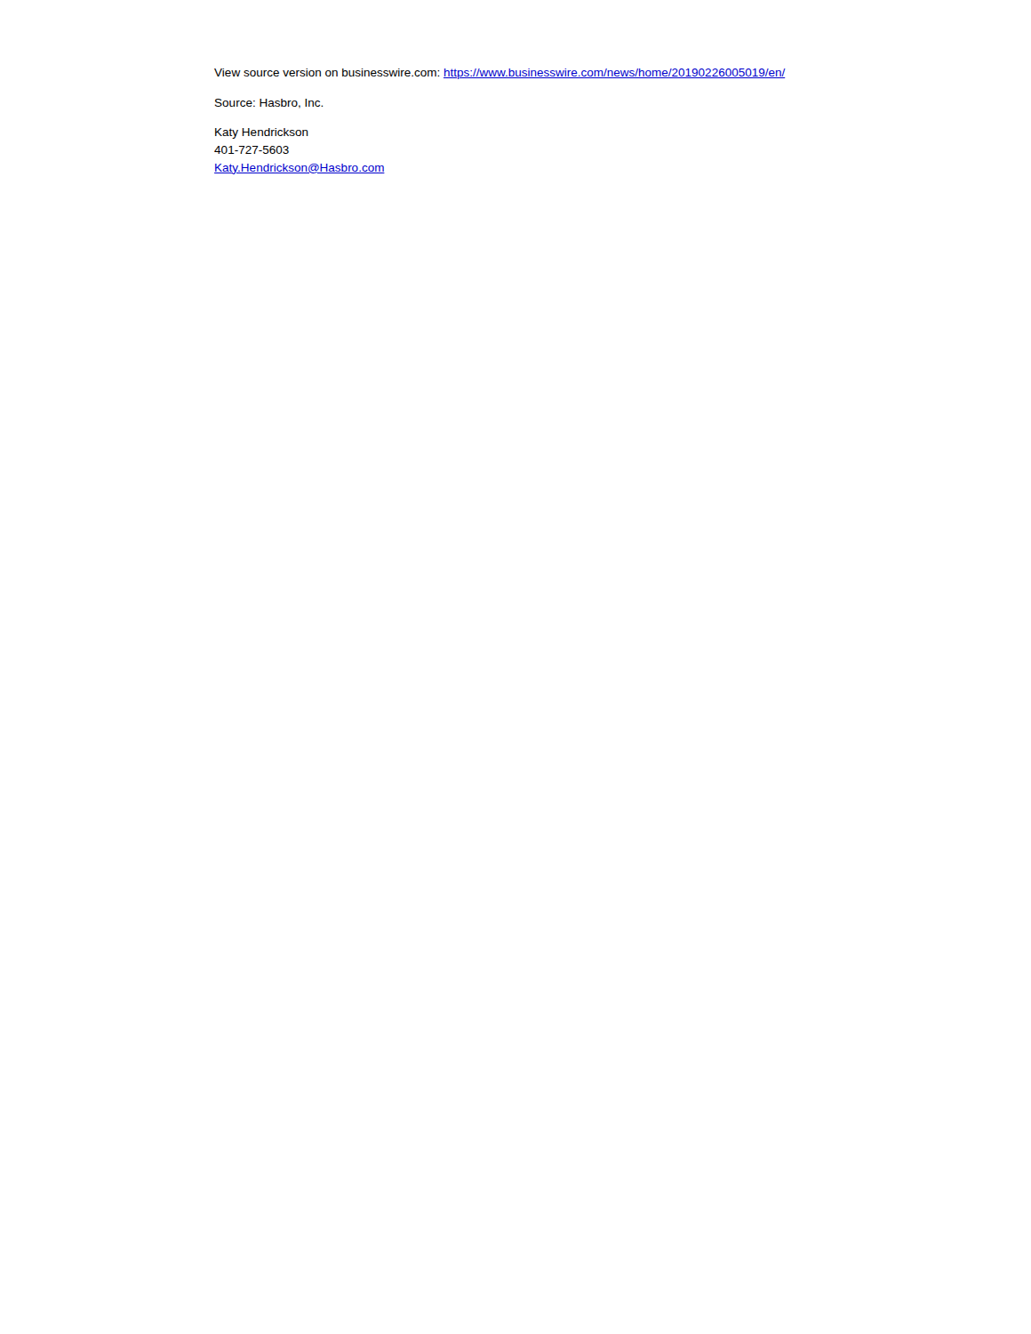View source version on businesswire.com: https://www.businesswire.com/news/home/20190226005019/en/
Source: Hasbro, Inc.
Katy Hendrickson 401-727-5603 Katy.Hendrickson@Hasbro.com